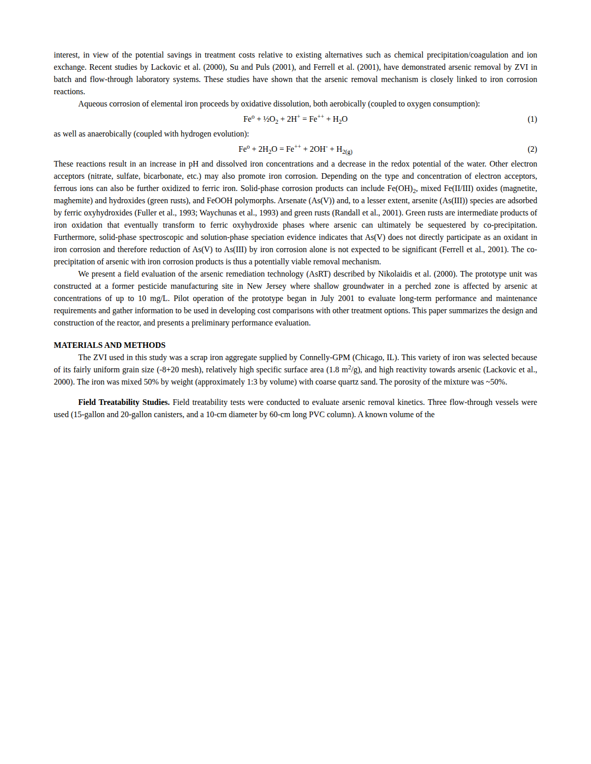interest, in view of the potential savings in treatment costs relative to existing alternatives such as chemical precipitation/coagulation and ion exchange. Recent studies by Lackovic et al. (2000), Su and Puls (2001), and Ferrell et al. (2001), have demonstrated arsenic removal by ZVI in batch and flow-through laboratory systems. These studies have shown that the arsenic removal mechanism is closely linked to iron corrosion reactions.
Aqueous corrosion of elemental iron proceeds by oxidative dissolution, both aerobically (coupled to oxygen consumption):
Feo + ½O2 + 2H+ = Fe++ + H2O(1)
as well as anaerobically (coupled with hydrogen evolution):
Feo + 2H2O = Fe++ + 2OH- + H2(g)(2)
These reactions result in an increase in pH and dissolved iron concentrations and a decrease in the redox potential of the water. Other electron acceptors (nitrate, sulfate, bicarbonate, etc.) may also promote iron corrosion. Depending on the type and concentration of electron acceptors, ferrous ions can also be further oxidized to ferric iron. Solid-phase corrosion products can include Fe(OH)2, mixed Fe(II/III) oxides (magnetite, maghemite) and hydroxides (green rusts), and FeOOH polymorphs. Arsenate (As(V)) and, to a lesser extent, arsenite (As(III)) species are adsorbed by ferric oxyhydroxides (Fuller et al., 1993; Waychunas et al., 1993) and green rusts (Randall et al., 2001). Green rusts are intermediate products of iron oxidation that eventually transform to ferric oxyhydroxide phases where arsenic can ultimately be sequestered by co-precipitation. Furthermore, solid-phase spectroscopic and solution-phase speciation evidence indicates that As(V) does not directly participate as an oxidant in iron corrosion and therefore reduction of As(V) to As(III) by iron corrosion alone is not expected to be significant (Ferrell et al., 2001). The co-precipitation of arsenic with iron corrosion products is thus a potentially viable removal mechanism.
We present a field evaluation of the arsenic remediation technology (AsRT) described by Nikolaidis et al. (2000). The prototype unit was constructed at a former pesticide manufacturing site in New Jersey where shallow groundwater in a perched zone is affected by arsenic at concentrations of up to 10 mg/L. Pilot operation of the prototype began in July 2001 to evaluate long-term performance and maintenance requirements and gather information to be used in developing cost comparisons with other treatment options. This paper summarizes the design and construction of the reactor, and presents a preliminary performance evaluation.
Materials and Methods
The ZVI used in this study was a scrap iron aggregate supplied by Connelly-GPM (Chicago, IL). This variety of iron was selected because of its fairly uniform grain size (-8+20 mesh), relatively high specific surface area (1.8 m2/g), and high reactivity towards arsenic (Lackovic et al., 2000). The iron was mixed 50% by weight (approximately 1:3 by volume) with coarse quartz sand. The porosity of the mixture was ~50%.
Field Treatability Studies. Field treatability tests were conducted to evaluate arsenic removal kinetics. Three flow-through vessels were used (15-gallon and 20-gallon canisters, and a 10-cm diameter by 60-cm long PVC column). A known volume of the